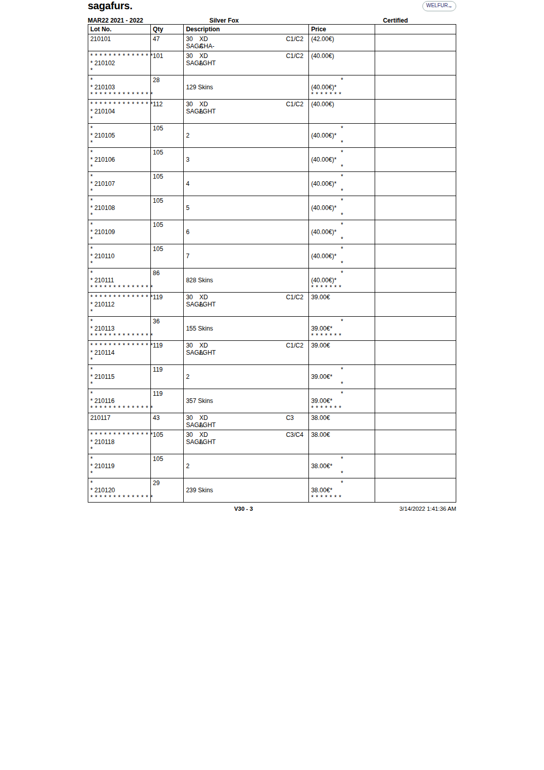sagafurs.
WELFUR™
MAR22 2021 - 2022
Silver Fox
Certified
| Lot No. | Qty | Description | Price | |
| --- | --- | --- | --- | --- |
| 210101 | 47 | 30 XD C1/C2 SAGA CHA- | (42.00€) | |
| * * * * * * * * * * * * * * * 210102 * | 101 | 30 XD C1/C2 SAGA LGHT | (40.00€) | |
| * * 210103 * * * * * * * * * * * * * * | 28 | 129 Skins | * (40.00€)* * * * * * * * | |
| * * * * * * * * * * * * * * * 210104 * | 112 | 30 XD C1/C2 SAGA LGHT | (40.00€) | |
| * * 210105 * | 105 | 2 | * (40.00€)* * | |
| * * 210106 * | 105 | 3 | * (40.00€)* * | |
| * * 210107 * | 105 | 4 | * (40.00€)* * | |
| * * 210108 * | 105 | 5 | * (40.00€)* * | |
| * * 210109 * | 105 | 6 | * (40.00€)* * | |
| * * 210110 * | 105 | 7 | * (40.00€)* * | |
| * * 210111 * * * * * * * * * * * * * * | 86 | 828 Skins | * (40.00€)* * * * * * * * | |
| * * * * * * * * * * * * * * * 210112 * | 119 | 30 XD C1/C2 SAGA LGHT | 39.00€ | |
| * * 210113 * * * * * * * * * * * * * * | 36 | 155 Skins | * 39.00€* * * * * * * * | |
| * * * * * * * * * * * * * * * 210114 * | 119 | 30 XD C1/C2 SAGA LGHT | 39.00€ | |
| * * 210115 * | 119 | 2 | * 39.00€* * | |
| * * 210116 * * * * * * * * * * * * * * | 119 | 357 Skins | * 39.00€* * * * * * * * | |
| 210117 | 43 | 30 XD C3 SAGA LGHT | 38.00€ | |
| * * * * * * * * * * * * * * * 210118 * | 105 | 30 XD C3/C4 SAGA LGHT | 38.00€ | |
| * * 210119 * | 105 | 2 | * 38.00€* * | |
| * * 210120 * * * * * * * * * * * * * * | 29 | 239 Skins | * 38.00€* * * * * * * * | |
V30 - 3
3/14/2022 1:41:36 AM